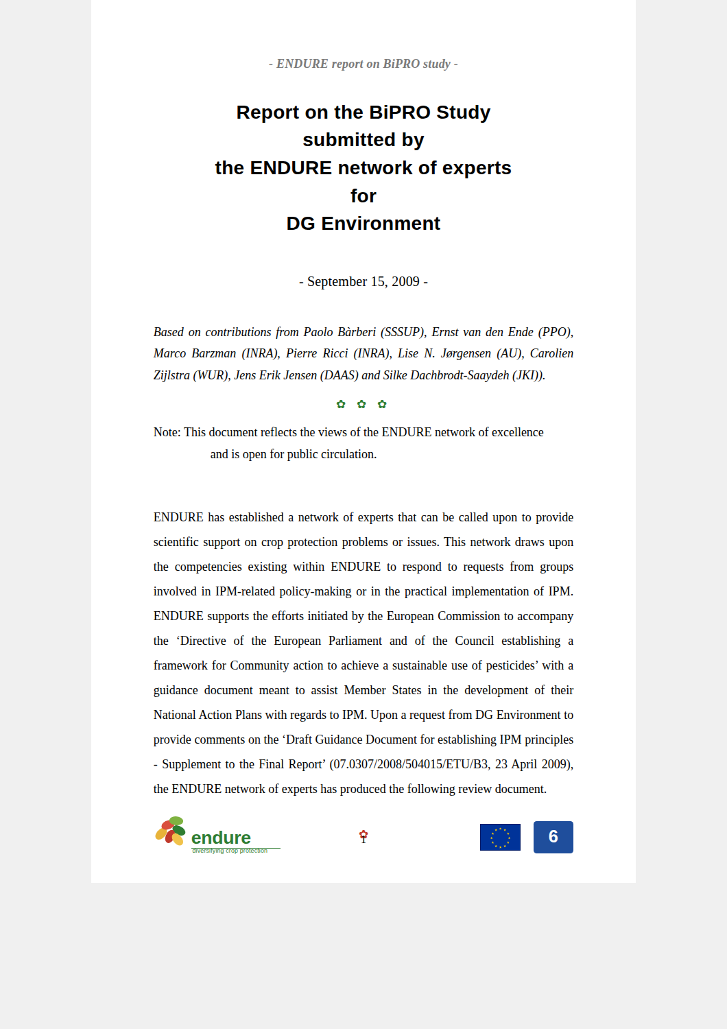- ENDURE report on BiPRO study -
Report on the BiPRO Study
submitted by
the ENDURE network of experts
for
DG Environment
- September 15, 2009 -
Based on contributions from Paolo Bàrberi (SSSUP), Ernst van den Ende (PPO), Marco Barzman (INRA), Pierre Ricci (INRA), Lise N. Jørgensen (AU), Carolien Zijlstra (WUR), Jens Erik Jensen (DAAS) and Silke Dachbrodt-Saaydeh (JKI)).
✿ ✿ ✿
Note: This document reflects the views of the ENDURE network of excellence and is open for public circulation.
ENDURE has established a network of experts that can be called upon to provide scientific support on crop protection problems or issues. This network draws upon the competencies existing within ENDURE to respond to requests from groups involved in IPM-related policy-making or in the practical implementation of IPM. ENDURE supports the efforts initiated by the European Commission to accompany the ‘Directive of the European Parliament and of the Council establishing a framework for Community action to achieve a sustainable use of pesticides’ with a guidance document meant to assist Member States in the development of their National Action Plans with regards to IPM. Upon a request from DG Environment to provide comments on the ‘Draft Guidance Document for establishing IPM principles - Supplement to the Final Report’ (07.0307/2008/504015/ETU/B3, 23 April 2009), the ENDURE network of experts has produced the following review document.
✿
endure
diversifying crop protection
1
6